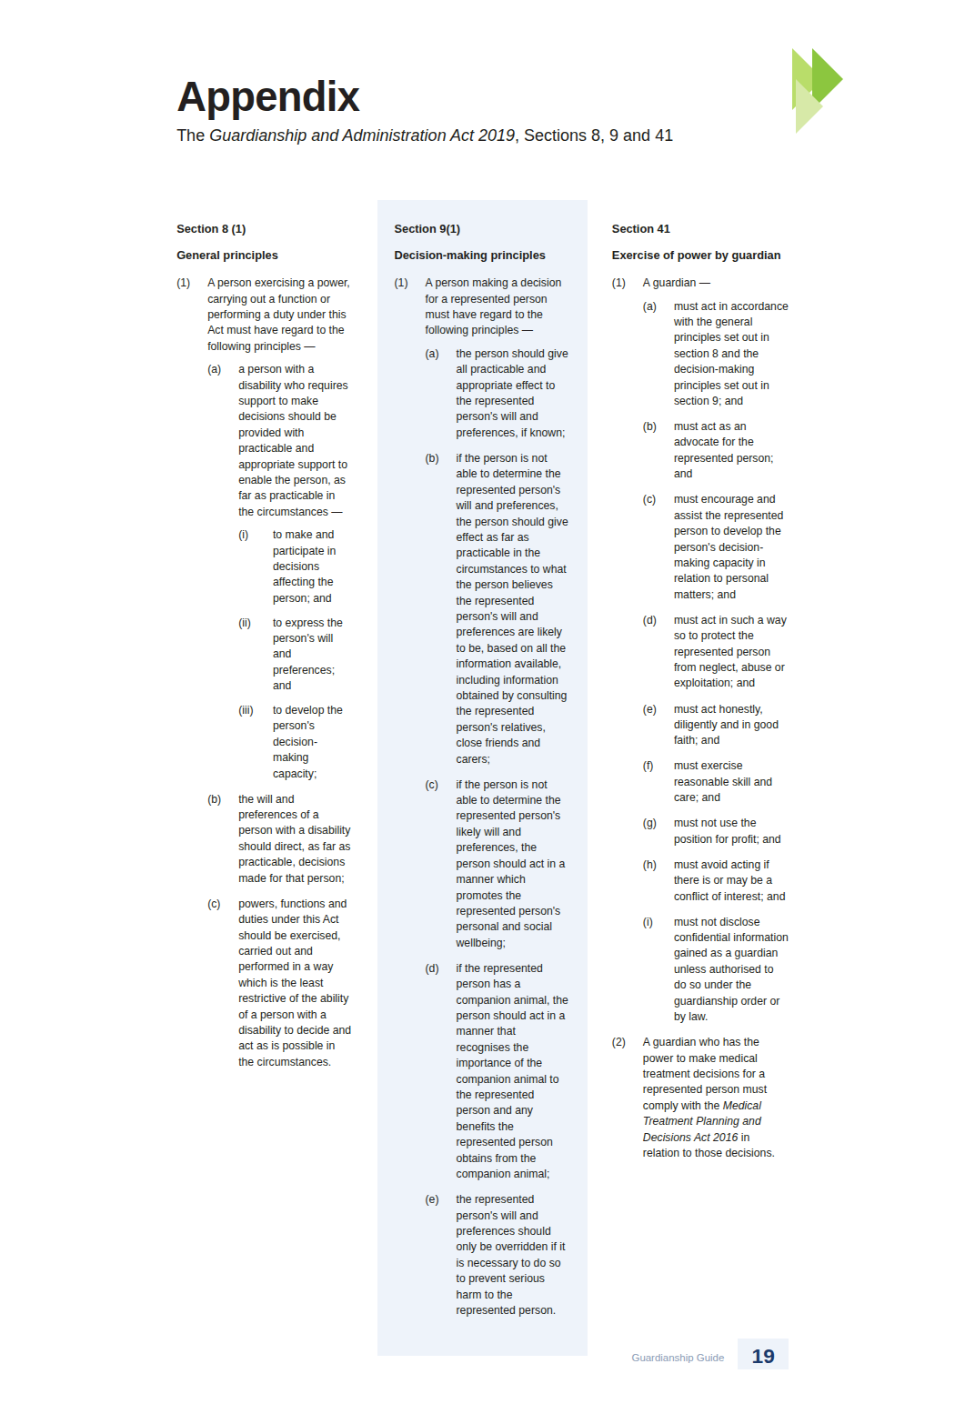Appendix
The Guardianship and Administration Act 2019, Sections 8, 9 and 41
Section 8 (1)
General principles
(1) A person exercising a power, carrying out a function or performing a duty under this Act must have regard to the following principles —
(a) a person with a disability who requires support to make decisions should be provided with practicable and appropriate support to enable the person, as far as practicable in the circumstances —
(i) to make and participate in decisions affecting the person; and
(ii) to express the person's will and preferences; and
(iii) to develop the person's decision-making capacity;
(b) the will and preferences of a person with a disability should direct, as far as practicable, decisions made for that person;
(c) powers, functions and duties under this Act should be exercised, carried out and performed in a way which is the least restrictive of the ability of a person with a disability to decide and act as is possible in the circumstances.
Section 9(1)
Decision-making principles
(1) A person making a decision for a represented person must have regard to the following principles —
(a) the person should give all practicable and appropriate effect to the represented person's will and preferences, if known;
(b) if the person is not able to determine the represented person's will and preferences, the person should give effect as far as practicable in the circumstances to what the person believes the represented person's will and preferences are likely to be, based on all the information available, including information obtained by consulting the represented person's relatives, close friends and carers;
(c) if the person is not able to determine the represented person's likely will and preferences, the person should act in a manner which promotes the represented person's personal and social wellbeing;
(d) if the represented person has a companion animal, the person should act in a manner that recognises the importance of the companion animal to the represented person and any benefits the represented person obtains from the companion animal;
(e) the represented person's will and preferences should only be overridden if it is necessary to do so to prevent serious harm to the represented person.
Section 41
Exercise of power by guardian
(1) A guardian —
(a) must act in accordance with the general principles set out in section 8 and the decision-making principles set out in section 9; and
(b) must act as an advocate for the represented person; and
(c) must encourage and assist the represented person to develop the person's decision-making capacity in relation to personal matters; and
(d) must act in such a way so to protect the represented person from neglect, abuse or exploitation; and
(e) must act honestly, diligently and in good faith; and
(f) must exercise reasonable skill and care; and
(g) must not use the position for profit; and
(h) must avoid acting if there is or may be a conflict of interest; and
(i) must not disclose confidential information gained as a guardian unless authorised to do so under the guardianship order or by law.
(2) A guardian who has the power to make medical treatment decisions for a represented person must comply with the Medical Treatment Planning and Decisions Act 2016 in relation to those decisions.
Guardianship Guide 19